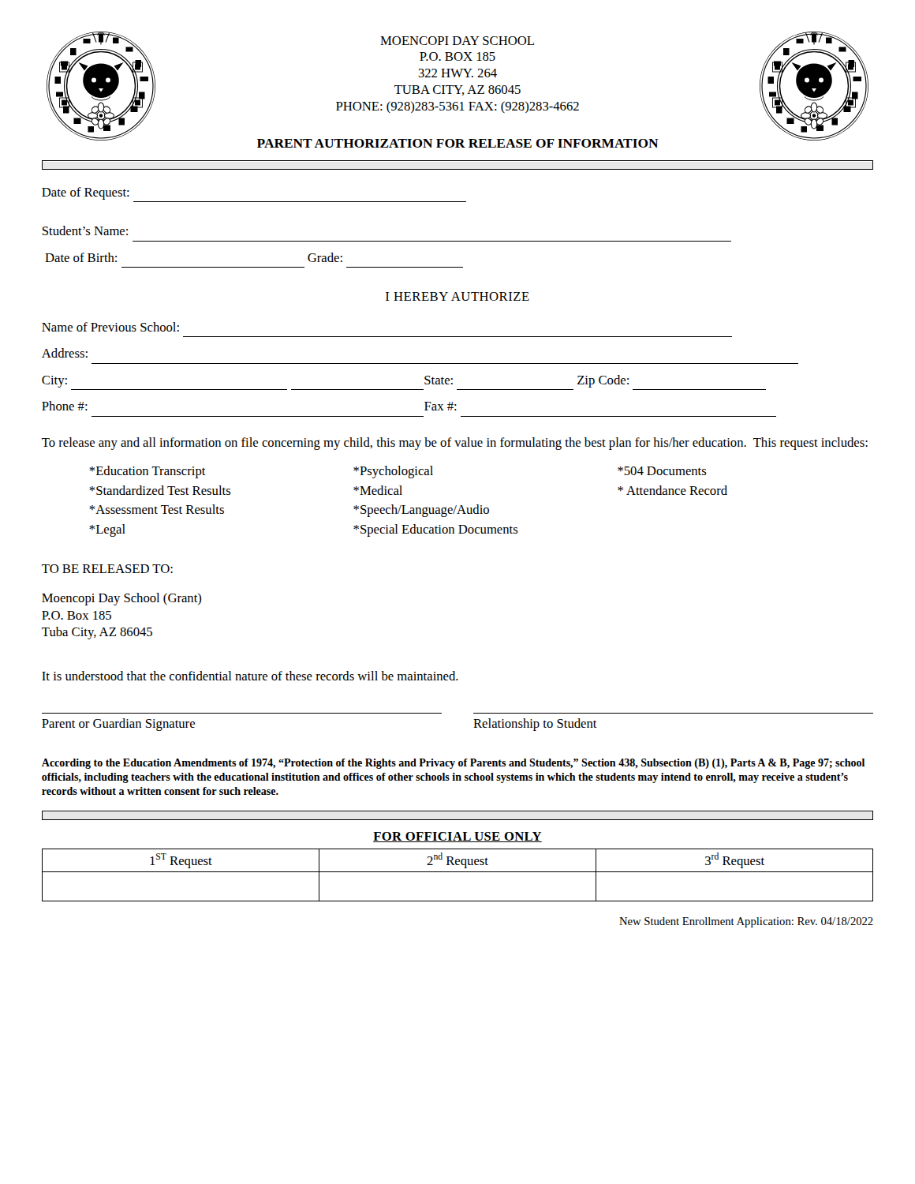MOENCOPI DAY SCHOOL
P.O. BOX 185
322 HWY. 264
TUBA CITY, AZ 86045
PHONE: (928)283-5361 FAX: (928)283-4662
PARENT AUTHORIZATION FOR RELEASE OF INFORMATION
Date of Request:
Student’s Name:
Date of Birth: Grade:
I HEREBY AUTHORIZE
Name of Previous School:
Address:
City: State: Zip Code:
Phone #: Fax #:
To release any and all information on file concerning my child, this may be of value in formulating the best plan for his/her education. This request includes:
*Education Transcript
*Psychological
*504 Documents
*Standardized Test Results
*Medical
* Attendance Record
*Assessment Test Results
*Speech/Language/Audio
*Legal
*Special Education Documents
TO BE RELEASED TO:
Moencopi Day School (Grant)
P.O. Box 185
Tuba City, AZ 86045
It is understood that the confidential nature of these records will be maintained.
Parent or Guardian Signature
Relationship to Student
According to the Education Amendments of 1974, “Protection of the Rights and Privacy of Parents and Students,” Section 438, Subsection (B) (1), Parts A & B, Page 97; school officials, including teachers with the educational institution and offices of other schools in school systems in which the students may intend to enroll, may receive a student’s records without a written consent for such release.
FOR OFFICIAL USE ONLY
| 1 ST Request | 2 nd Request | 3 rd Request |
New Student Enrollment Application: Rev. 04/18/2022